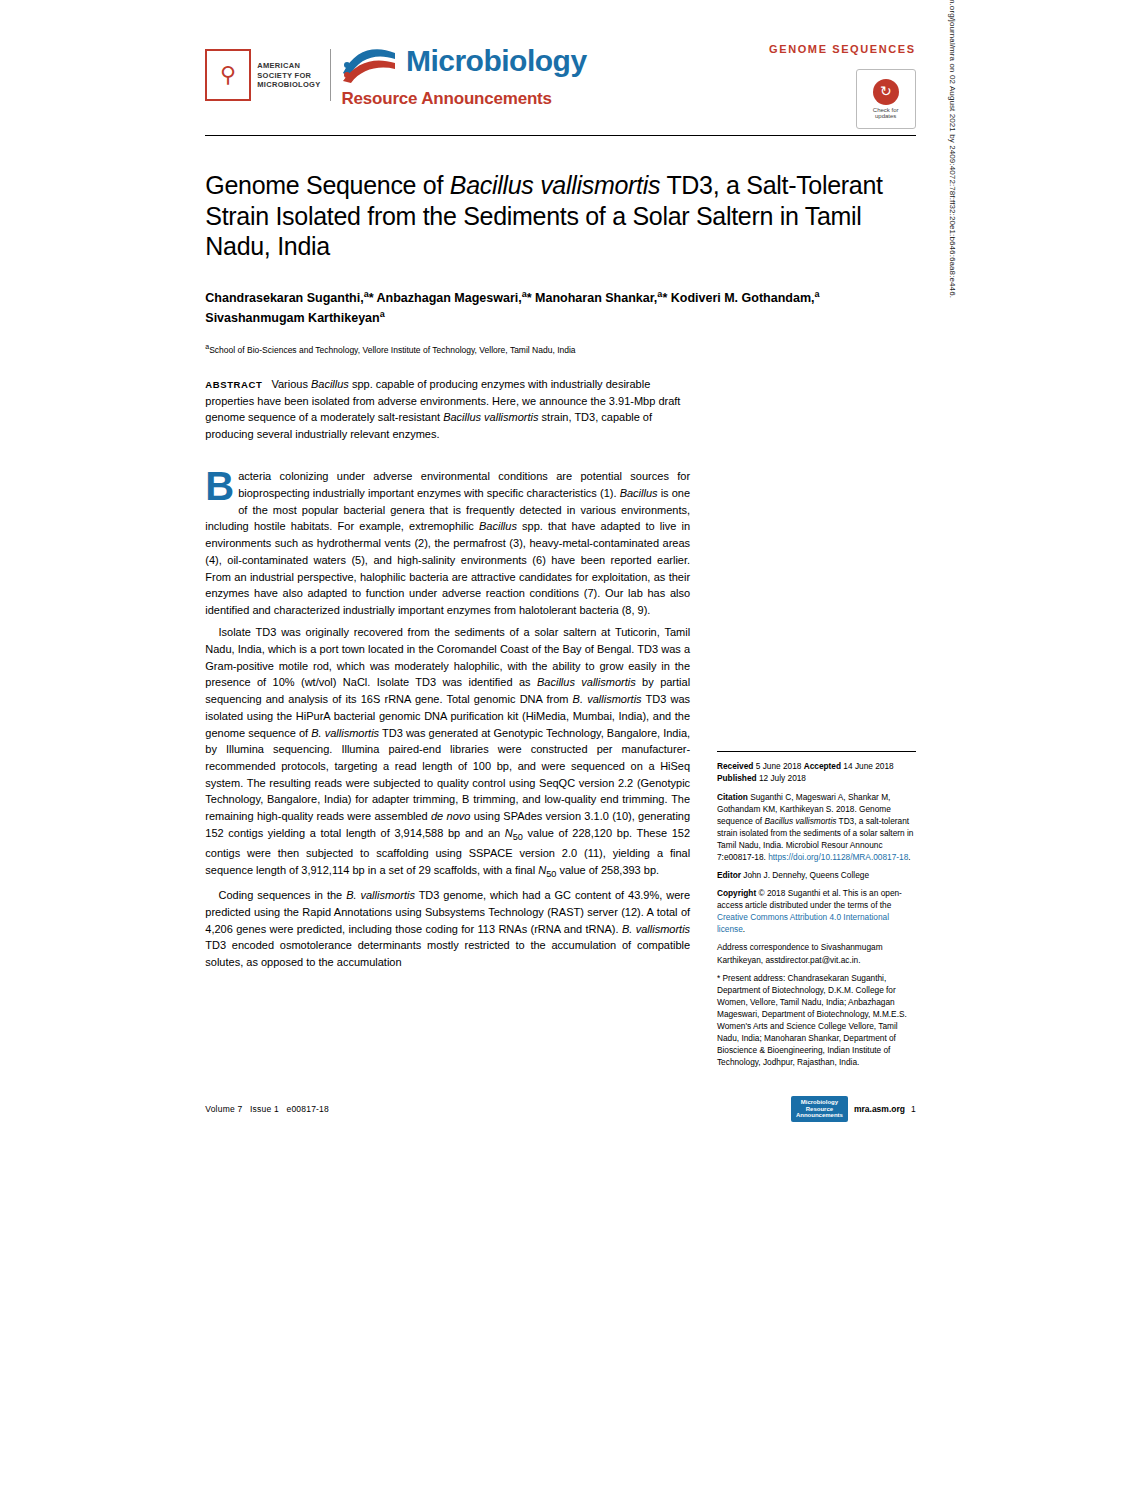⚲
American
Society for
Microbiology
Microbiology
Resource Announcements
GENOME SEQUENCES
↻
Check for
updates
Genome Sequence of Bacillus vallismortis TD3, a Salt-Tolerant Strain Isolated from the Sediments of a Solar Saltern in Tamil Nadu, India
Chandrasekaran Suganthi,a* Anbazhagan Mageswari,a* Manoharan Shankar,a* Kodiveri M. Gothandam,a
Sivashanmugam Karthikeyana
aSchool of Bio-Sciences and Technology, Vellore Institute of Technology, Vellore, Tamil Nadu, India
ABSTRACT Various Bacillus spp. capable of producing enzymes with industrially desirable properties have been isolated from adverse environments. Here, we announce the 3.91-Mbp draft genome sequence of a moderately salt-resistant Bacillus vallismortis strain, TD3, capable of producing several industrially relevant enzymes.
Bacteria colonizing under adverse environmental conditions are potential sources for bioprospecting industrially important enzymes with specific characteristics (1). Bacillus is one of the most popular bacterial genera that is frequently detected in various environments, including hostile habitats. For example, extremophilic Bacillus spp. that have adapted to live in environments such as hydrothermal vents (2), the permafrost (3), heavy-metal-contaminated areas (4), oil-contaminated waters (5), and high-salinity environments (6) have been reported earlier. From an industrial perspective, halophilic bacteria are attractive candidates for exploitation, as their enzymes have also adapted to function under adverse reaction conditions (7). Our lab has also identified and characterized industrially important enzymes from halotolerant bacteria (8, 9).
Isolate TD3 was originally recovered from the sediments of a solar saltern at Tuticorin, Tamil Nadu, India, which is a port town located in the Coromandel Coast of the Bay of Bengal. TD3 was a Gram-positive motile rod, which was moderately halophilic, with the ability to grow easily in the presence of 10% (wt/vol) NaCl. Isolate TD3 was identified as Bacillus vallismortis by partial sequencing and analysis of its 16S rRNA gene. Total genomic DNA from B. vallismortis TD3 was isolated using the HiPurA bacterial genomic DNA purification kit (HiMedia, Mumbai, India), and the genome sequence of B. vallismortis TD3 was generated at Genotypic Technology, Bangalore, India, by Illumina sequencing. Illumina paired-end libraries were constructed per manufacturer-recommended protocols, targeting a read length of 100 bp, and were sequenced on a HiSeq system. The resulting reads were subjected to quality control using SeqQC version 2.2 (Genotypic Technology, Bangalore, India) for adapter trimming, B trimming, and low-quality end trimming. The remaining high-quality reads were assembled de novo using SPAdes version 3.1.0 (10), generating 152 contigs yielding a total length of 3,914,588 bp and an N50 value of 228,120 bp. These 152 contigs were then subjected to scaffolding using SSPACE version 2.0 (11), yielding a final sequence length of 3,912,114 bp in a set of 29 scaffolds, with a final N50 value of 258,393 bp.
Coding sequences in the B. vallismortis TD3 genome, which had a GC content of 43.9%, were predicted using the Rapid Annotations using Subsystems Technology (RAST) server (12). A total of 4,206 genes were predicted, including those coding for 113 RNAs (rRNA and tRNA). B. vallismortis TD3 encoded osmotolerance determinants mostly restricted to the accumulation of compatible solutes, as opposed to the accumulation
Received 5 June 2018 Accepted 14 June 2018 Published 12 July 2018
Citation Suganthi C, Mageswari A, Shankar M, Gothandam KM, Karthikeyan S. 2018. Genome sequence of Bacillus vallismortis TD3, a salt-tolerant strain isolated from the sediments of a solar saltern in Tamil Nadu, India. Microbiol Resour Announc 7:e00817-18. https://doi.org/10.1128/MRA.00817-18.
Editor John J. Dennehy, Queens College
Copyright © 2018 Suganthi et al. This is an open-access article distributed under the terms of the Creative Commons Attribution 4.0 International license.
Address correspondence to Sivashanmugam Karthikeyan, asstdirector.pat@vit.ac.in.
* Present address: Chandrasekaran Suganthi, Department of Biotechnology, D.K.M. College for Women, Vellore, Tamil Nadu, India; Anbazhagan Mageswari, Department of Biotechnology, M.M.E.S. Women's Arts and Science College Vellore, Tamil Nadu, India; Manoharan Shankar, Department of Bioscience & Bioengineering, Indian Institute of Technology, Jodhpur, Rajasthan, India.
Volume 7 Issue 1 e00817-18
Microbiology
Resource
Announcements mra.asm.org 1
Downloaded from https://journals.asm.org/journal/mra on 02 August 2021 by 2409:4072:78f:ff32:20e1:b646:6aa8:e446.